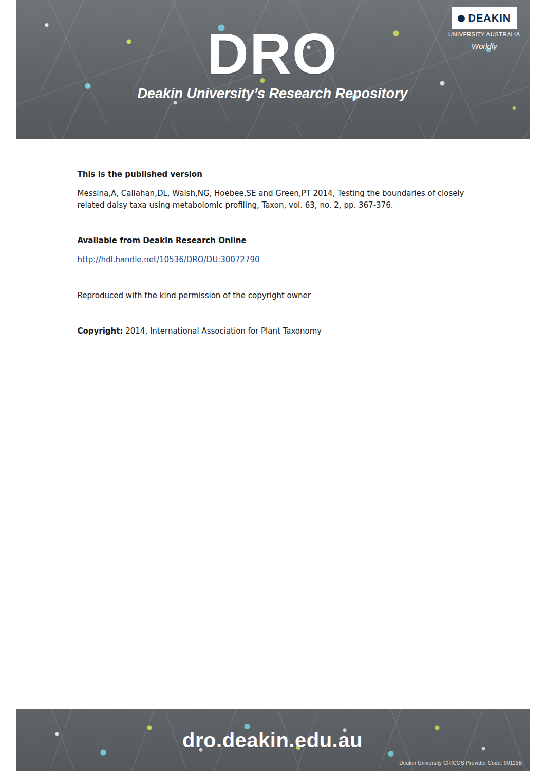DEAKIN
UNIVERSITY AUSTRALIA
Worldly
DRO
Deakin University’s Research Repository
This is the published version
Messina,A, Callahan,DL, Walsh,NG, Hoebee,SE and Green,PT 2014, Testing the boundaries of closely related daisy taxa using metabolomic profiling, Taxon, vol. 63, no. 2, pp. 367-376.
Available from Deakin Research Online
http://hdl.handle.net/10536/DRO/DU:30072790
Reproduced with the kind permission of the copyright owner
Copyright: 2014, International Association for Plant Taxonomy
dro.deakin.edu.au
Deakin University CRICOS Provider Code: 00113B